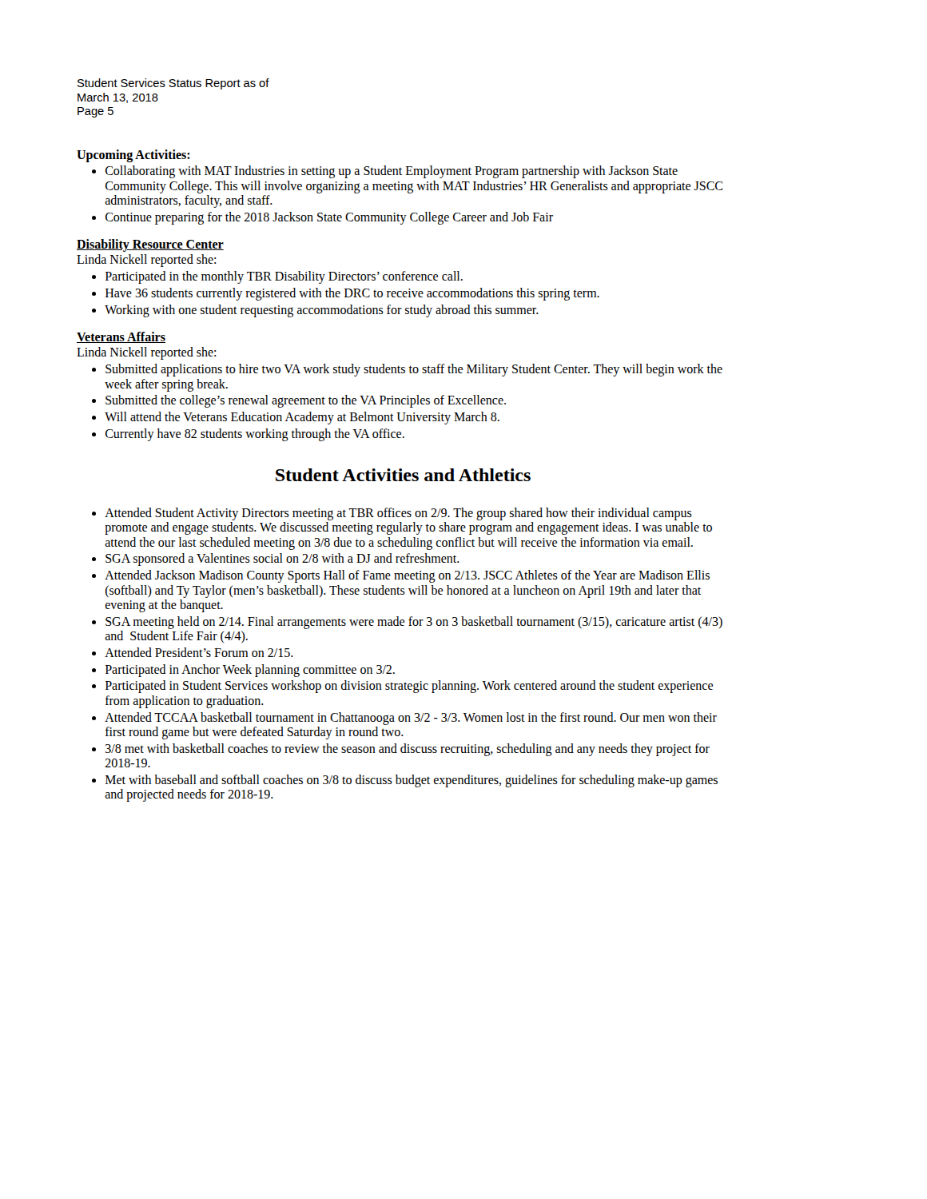Student Services Status Report as of
March 13, 2018
Page 5
Upcoming Activities:
Collaborating with MAT Industries in setting up a Student Employment Program partnership with Jackson State Community College. This will involve organizing a meeting with MAT Industries’ HR Generalists and appropriate JSCC administrators, faculty, and staff.
Continue preparing for the 2018 Jackson State Community College Career and Job Fair
Disability Resource Center
Linda Nickell reported she:
Participated in the monthly TBR Disability Directors’ conference call.
Have 36 students currently registered with the DRC to receive accommodations this spring term.
Working with one student requesting accommodations for study abroad this summer.
Veterans Affairs
Linda Nickell reported she:
Submitted applications to hire two VA work study students to staff the Military Student Center. They will begin work the week after spring break.
Submitted the college’s renewal agreement to the VA Principles of Excellence.
Will attend the Veterans Education Academy at Belmont University March 8.
Currently have 82 students working through the VA office.
Student Activities and Athletics
Attended Student Activity Directors meeting at TBR offices on 2/9. The group shared how their individual campus promote and engage students. We discussed meeting regularly to share program and engagement ideas. I was unable to attend the our last scheduled meeting on 3/8 due to a scheduling conflict but will receive the information via email.
SGA sponsored a Valentines social on 2/8 with a DJ and refreshment.
Attended Jackson Madison County Sports Hall of Fame meeting on 2/13. JSCC Athletes of the Year are Madison Ellis (softball) and Ty Taylor (men’s basketball). These students will be honored at a luncheon on April 19th and later that evening at the banquet.
SGA meeting held on 2/14. Final arrangements were made for 3 on 3 basketball tournament (3/15), caricature artist (4/3) and Student Life Fair (4/4).
Attended President’s Forum on 2/15.
Participated in Anchor Week planning committee on 3/2.
Participated in Student Services workshop on division strategic planning. Work centered around the student experience from application to graduation.
Attended TCCAA basketball tournament in Chattanooga on 3/2 - 3/3. Women lost in the first round. Our men won their first round game but were defeated Saturday in round two.
3/8 met with basketball coaches to review the season and discuss recruiting, scheduling and any needs they project for 2018-19.
Met with baseball and softball coaches on 3/8 to discuss budget expenditures, guidelines for scheduling make-up games and projected needs for 2018-19.